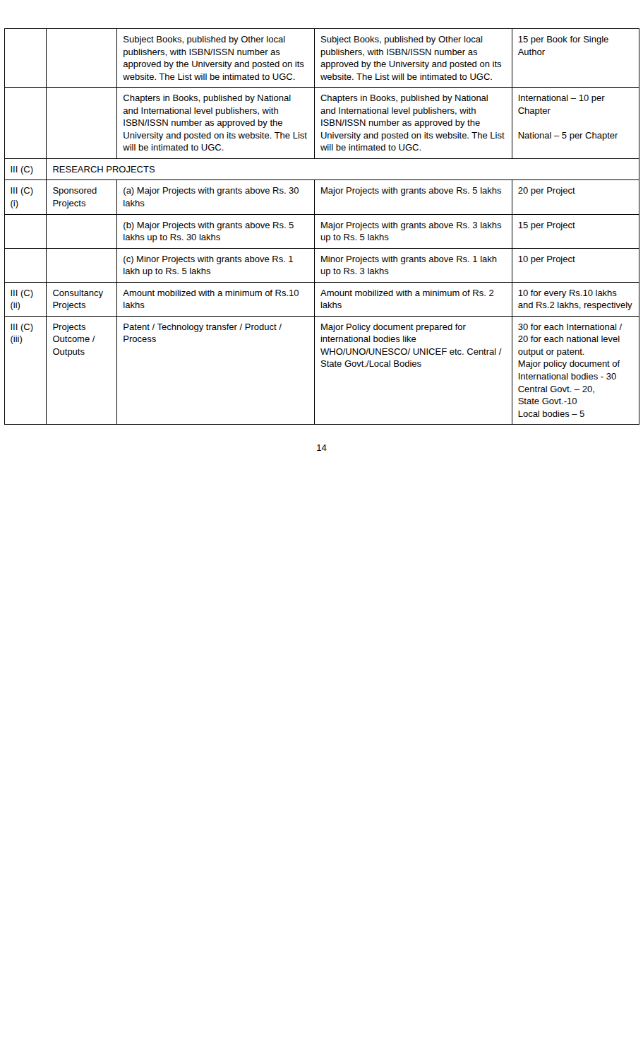| | | Subject Books, published by Other local publishers, with ISBN/ISSN number as approved by the University and posted on its website. The List will be intimated to UGC. | Subject Books, published by Other local publishers, with ISBN/ISSN number as approved by the University and posted on its website. The List will be intimated to UGC. | 15 per Book for Single Author |
| | | Chapters in Books, published by National and International level publishers, with ISBN/ISSN number as approved by the University and posted on its website. The List will be intimated to UGC. | Chapters in Books, published by National and International level publishers, with ISBN/ISSN number as approved by the University and posted on its website. The List will be intimated to UGC. | International – 10 per Chapter National – 5 per Chapter |
| III (C) | RESEARCH PROJECTS |
| III (C) (i) | Sponsored Projects | (a) Major Projects with grants above Rs. 30 lakhs | Major Projects with grants above Rs. 5 lakhs | 20 per Project |
| | | (b) Major Projects with grants above Rs. 5 lakhs up to Rs. 30 lakhs | Major Projects with grants above Rs. 3 lakhs up to Rs. 5 lakhs | 15 per Project |
| | | (c) Minor Projects with grants above Rs. 1 lakh up to Rs. 5 lakhs | Minor Projects with grants above Rs. 1 lakh up to Rs. 3 lakhs | 10 per Project |
| III (C) (ii) | Consultancy Projects | Amount mobilized with a minimum of Rs.10 lakhs | Amount mobilized with a minimum of Rs. 2 lakhs | 10 for every Rs.10 lakhs and Rs.2 lakhs, respectively |
| III (C) (iii) | Projects Outcome / Outputs | Patent / Technology transfer / Product / Process | Major Policy document prepared for international bodies like WHO/UNO/UNESCO/ UNICEF etc. Central / State Govt./Local Bodies | 30 for each International / 20 for each national level output or patent. Major policy document of International bodies - 30 Central Govt. – 20, State Govt.-10 Local bodies – 5 |
14